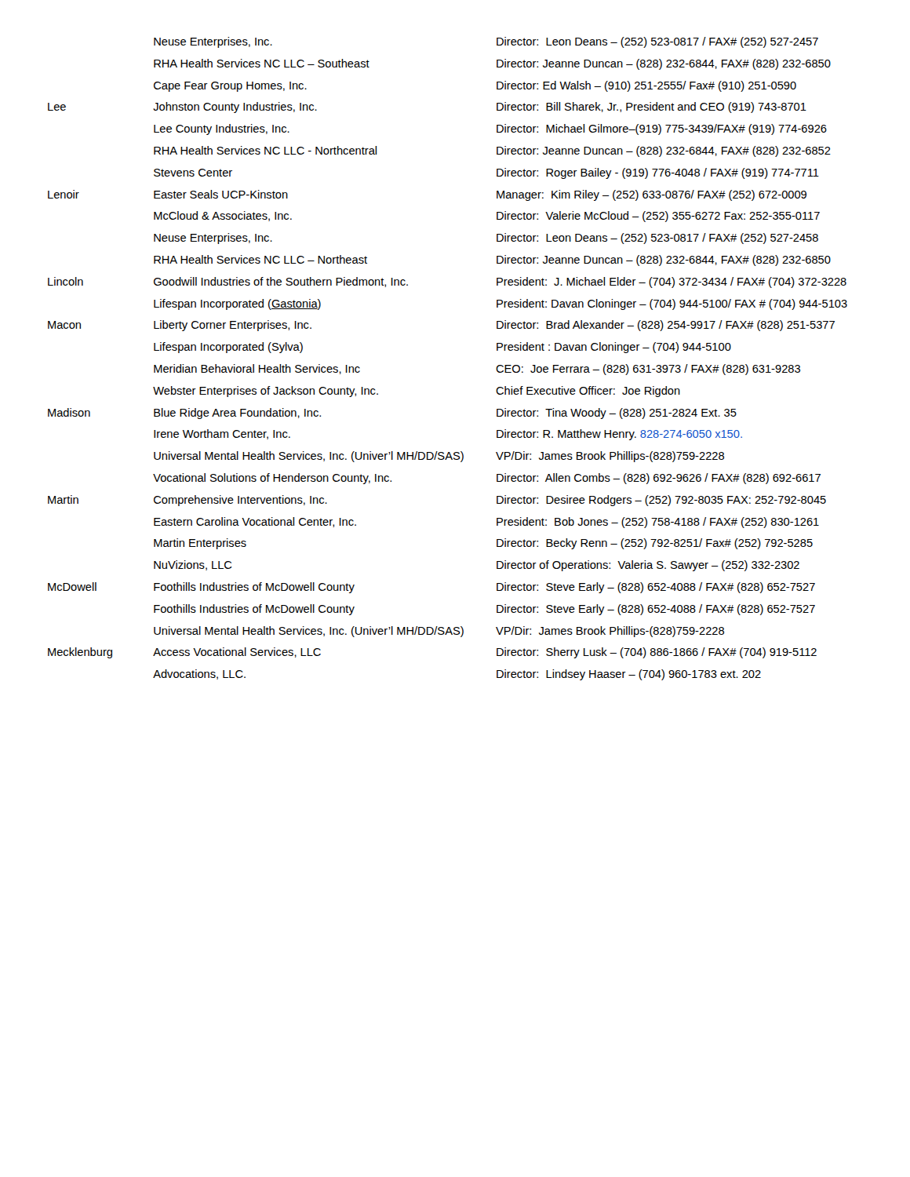| | Neuse Enterprises, Inc. | Director: Leon Deans – (252) 523-0817 / FAX# (252) 527-2457 |
| | RHA Health Services NC LLC – Southeast | Director: Jeanne Duncan – (828) 232-6844, FAX# (828) 232-6850 |
| | Cape Fear Group Homes, Inc. | Director: Ed Walsh – (910) 251-2555/ Fax# (910) 251-0590 |
| Lee | Johnston County Industries, Inc. | Director: Bill Sharek, Jr., President and CEO (919) 743-8701 |
| | Lee County Industries, Inc. | Director: Michael Gilmore–(919) 775-3439/FAX# (919) 774-6926 |
| | RHA Health Services NC LLC - Northcentral | Director: Jeanne Duncan – (828) 232-6844, FAX# (828) 232-6852 |
| | Stevens Center | Director: Roger Bailey - (919) 776-4048 / FAX# (919) 774-7711 |
| Lenoir | Easter Seals UCP-Kinston | Manager: Kim Riley – (252) 633-0876/ FAX# (252) 672-0009 |
| | McCloud & Associates, Inc. | Director: Valerie McCloud – (252) 355-6272 Fax: 252-355-0117 |
| | Neuse Enterprises, Inc. | Director: Leon Deans – (252) 523-0817 / FAX# (252) 527-2458 |
| | RHA Health Services NC LLC – Northeast | Director: Jeanne Duncan – (828) 232-6844, FAX# (828) 232-6850 |
| Lincoln | Goodwill Industries of the Southern Piedmont, Inc. | President: J. Michael Elder – (704) 372-3434 / FAX# (704) 372-3228 |
| | Lifespan Incorporated ( Gastonia ) | President: Davan Cloninger – (704) 944-5100/ FAX # (704) 944-5103 |
| Macon | Liberty Corner Enterprises, Inc. | Director: Brad Alexander – (828) 254-9917 / FAX# (828) 251-5377 |
| | Lifespan Incorporated (Sylva) | President : Davan Cloninger – (704) 944-5100 |
| | Meridian Behavioral Health Services, Inc | CEO: Joe Ferrara – (828) 631-3973 / FAX# (828) 631-9283 |
| | Webster Enterprises of Jackson County, Inc. | Chief Executive Officer: Joe Rigdon |
| Madison | Blue Ridge Area Foundation, Inc. | Director: Tina Woody – (828) 251-2824 Ext. 35 |
| | Irene Wortham Center, Inc. | Director: R. Matthew Henry. 828-274-6050 x150. |
| | Universal Mental Health Services, Inc. (Univer’l MH/DD/SAS) | VP/Dir: James Brook Phillips-(828)759-2228 |
| | Vocational Solutions of Henderson County, Inc. | Director: Allen Combs – (828) 692-9626 / FAX# (828) 692-6617 |
| Martin | Comprehensive Interventions, Inc. | Director: Desiree Rodgers – (252) 792-8035 FAX: 252-792-8045 |
| | Eastern Carolina Vocational Center, Inc. | President: Bob Jones – (252) 758-4188 / FAX# (252) 830-1261 |
| | Martin Enterprises | Director: Becky Renn – (252) 792-8251/ Fax# (252) 792-5285 |
| | NuVizions, LLC | Director of Operations: Valeria S. Sawyer – (252) 332-2302 |
| McDowell | Foothills Industries of McDowell County | Director: Steve Early – (828) 652-4088 / FAX# (828) 652-7527 |
| | Foothills Industries of McDowell County | Director: Steve Early – (828) 652-4088 / FAX# (828) 652-7527 |
| | Universal Mental Health Services, Inc. (Univer’l MH/DD/SAS) | VP/Dir: James Brook Phillips-(828)759-2228 |
| Mecklenburg | Access Vocational Services, LLC | Director: Sherry Lusk – (704) 886-1866 / FAX# (704) 919-5112 |
| | Advocations, LLC. | Director: Lindsey Haaser – (704) 960-1783 ext. 202 |